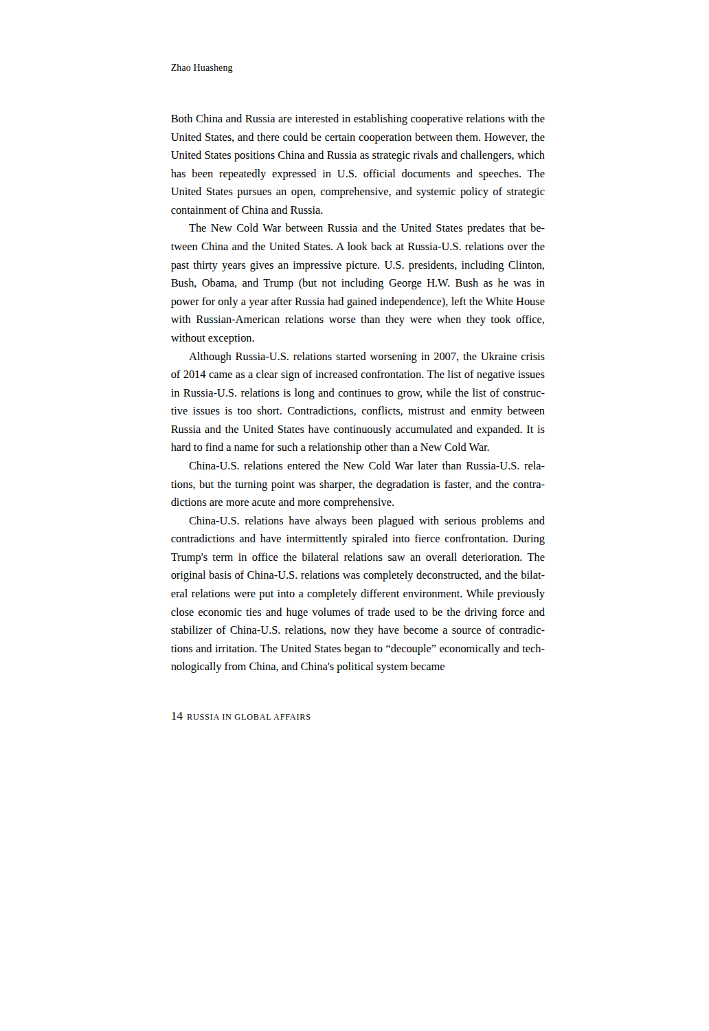Zhao Huasheng
Both China and Russia are interested in establishing cooperative relations with the United States, and there could be certain cooperation between them. However, the United States positions China and Russia as strategic rivals and challengers, which has been repeatedly expressed in U.S. official documents and speeches. The United States pursues an open, comprehensive, and systemic policy of strategic containment of China and Russia.
The New Cold War between Russia and the United States predates that between China and the United States. A look back at Russia-U.S. relations over the past thirty years gives an impressive picture. U.S. presidents, including Clinton, Bush, Obama, and Trump (but not including George H.W. Bush as he was in power for only a year after Russia had gained independence), left the White House with Russian-American relations worse than they were when they took office, without exception.
Although Russia-U.S. relations started worsening in 2007, the Ukraine crisis of 2014 came as a clear sign of increased confrontation. The list of negative issues in Russia-U.S. relations is long and continues to grow, while the list of constructive issues is too short. Contradictions, conflicts, mistrust and enmity between Russia and the United States have continuously accumulated and expanded. It is hard to find a name for such a relationship other than a New Cold War.
China-U.S. relations entered the New Cold War later than Russia-U.S. relations, but the turning point was sharper, the degradation is faster, and the contradictions are more acute and more comprehensive.
China-U.S. relations have always been plagued with serious problems and contradictions and have intermittently spiraled into fierce confrontation. During Trump's term in office the bilateral relations saw an overall deterioration. The original basis of China-U.S. relations was completely deconstructed, and the bilateral relations were put into a completely different environment. While previously close economic ties and huge volumes of trade used to be the driving force and stabilizer of China-U.S. relations, now they have become a source of contradictions and irritation. The United States began to “decouple” economically and technologically from China, and China's political system became
14 Russia in Global Affairs